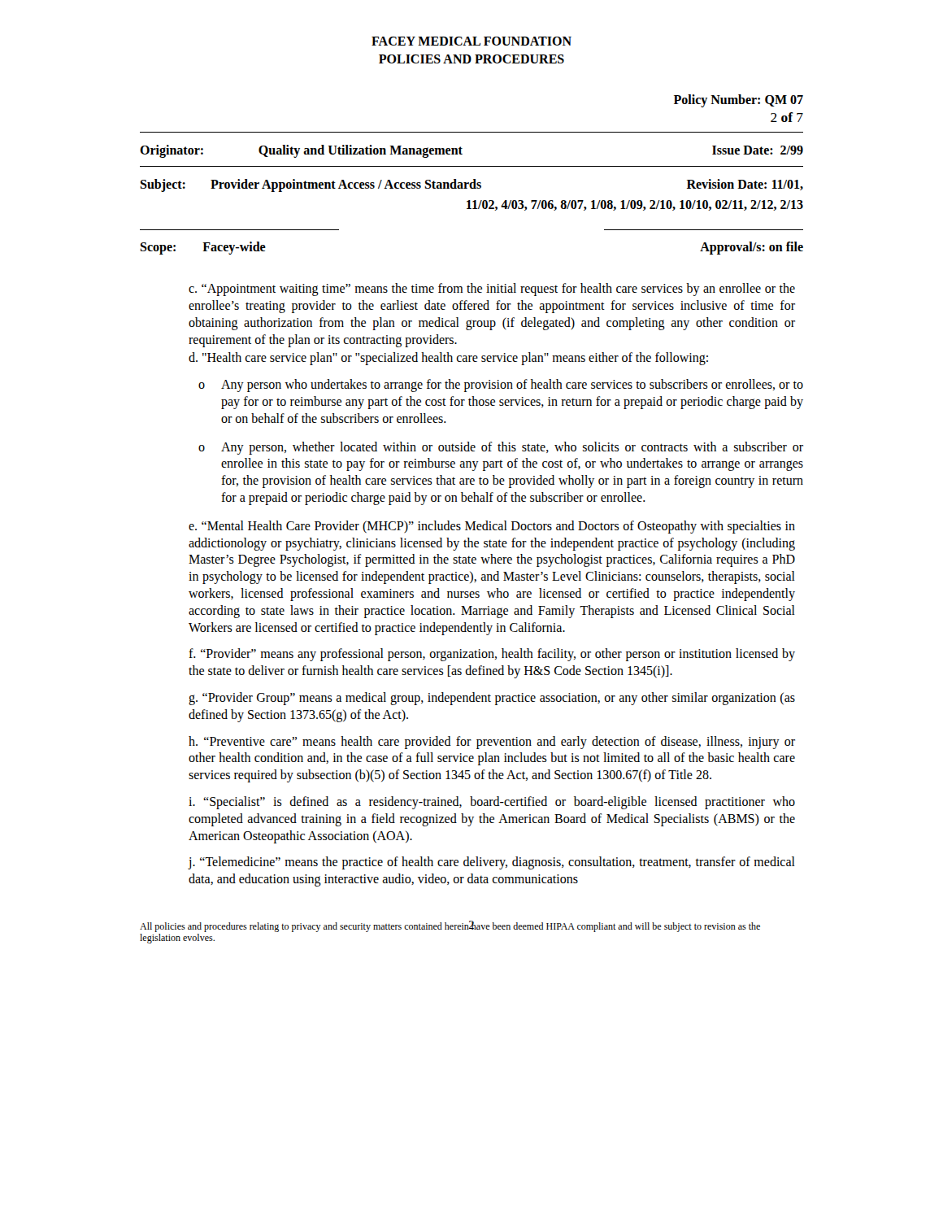FACEY MEDICAL FOUNDATION
POLICIES AND PROCEDURES
Policy Number: QM 07
2 of 7
| Originator: | Quality and Utilization Management | Issue Date: 2/99 |
| Subject: | Provider Appointment Access / Access Standards | Revision Date: 11/01, |
| | 11/02, 4/03, 7/06, 8/07, 1/08, 1/09, 2/10, 10/10, 02/11, 2/12, 2/13 |
Scope: Facey-wide
Approval/s: on file
c. “Appointment waiting time” means the time from the initial request for health care services by an enrollee or the enrollee’s treating provider to the earliest date offered for the appointment for services inclusive of time for obtaining authorization from the plan or medical group (if delegated) and completing any other condition or requirement of the plan or its contracting providers.
d. "Health care service plan" or "specialized health care service plan" means either of the following:
Any person who undertakes to arrange for the provision of health care services to subscribers or enrollees, or to pay for or to reimburse any part of the cost for those services, in return for a prepaid or periodic charge paid by or on behalf of the subscribers or enrollees.
Any person, whether located within or outside of this state, who solicits or contracts with a subscriber or enrollee in this state to pay for or reimburse any part of the cost of, or who undertakes to arrange or arranges for, the provision of health care services that are to be provided wholly or in part in a foreign country in return for a prepaid or periodic charge paid by or on behalf of the subscriber or enrollee.
e. “Mental Health Care Provider (MHCP)” includes Medical Doctors and Doctors of Osteopathy with specialties in addictionology or psychiatry, clinicians licensed by the state for the independent practice of psychology (including Master’s Degree Psychologist, if permitted in the state where the psychologist practices, California requires a PhD in psychology to be licensed for independent practice), and Master’s Level Clinicians: counselors, therapists, social workers, licensed professional examiners and nurses who are licensed or certified to practice independently according to state laws in their practice location. Marriage and Family Therapists and Licensed Clinical Social Workers are licensed or certified to practice independently in California.
f. “Provider” means any professional person, organization, health facility, or other person or institution licensed by the state to deliver or furnish health care services [as defined by H&S Code Section 1345(i)].
g. “Provider Group” means a medical group, independent practice association, or any other similar organization (as defined by Section 1373.65(g) of the Act).
h. “Preventive care” means health care provided for prevention and early detection of disease, illness, injury or other health condition and, in the case of a full service plan includes but is not limited to all of the basic health care services required by subsection (b)(5) of Section 1345 of the Act, and Section 1300.67(f) of Title 28.
i. “Specialist” is defined as a residency-trained, board-certified or board-eligible licensed practitioner who completed advanced training in a field recognized by the American Board of Medical Specialists (ABMS) or the American Osteopathic Association (AOA).
j. “Telemedicine” means the practice of health care delivery, diagnosis, consultation, treatment, transfer of medical data, and education using interactive audio, video, or data communications
2 All policies and procedures relating to privacy and security matters contained herein have been deemed HIPAA compliant and will be subject to revision as the legislation evolves.